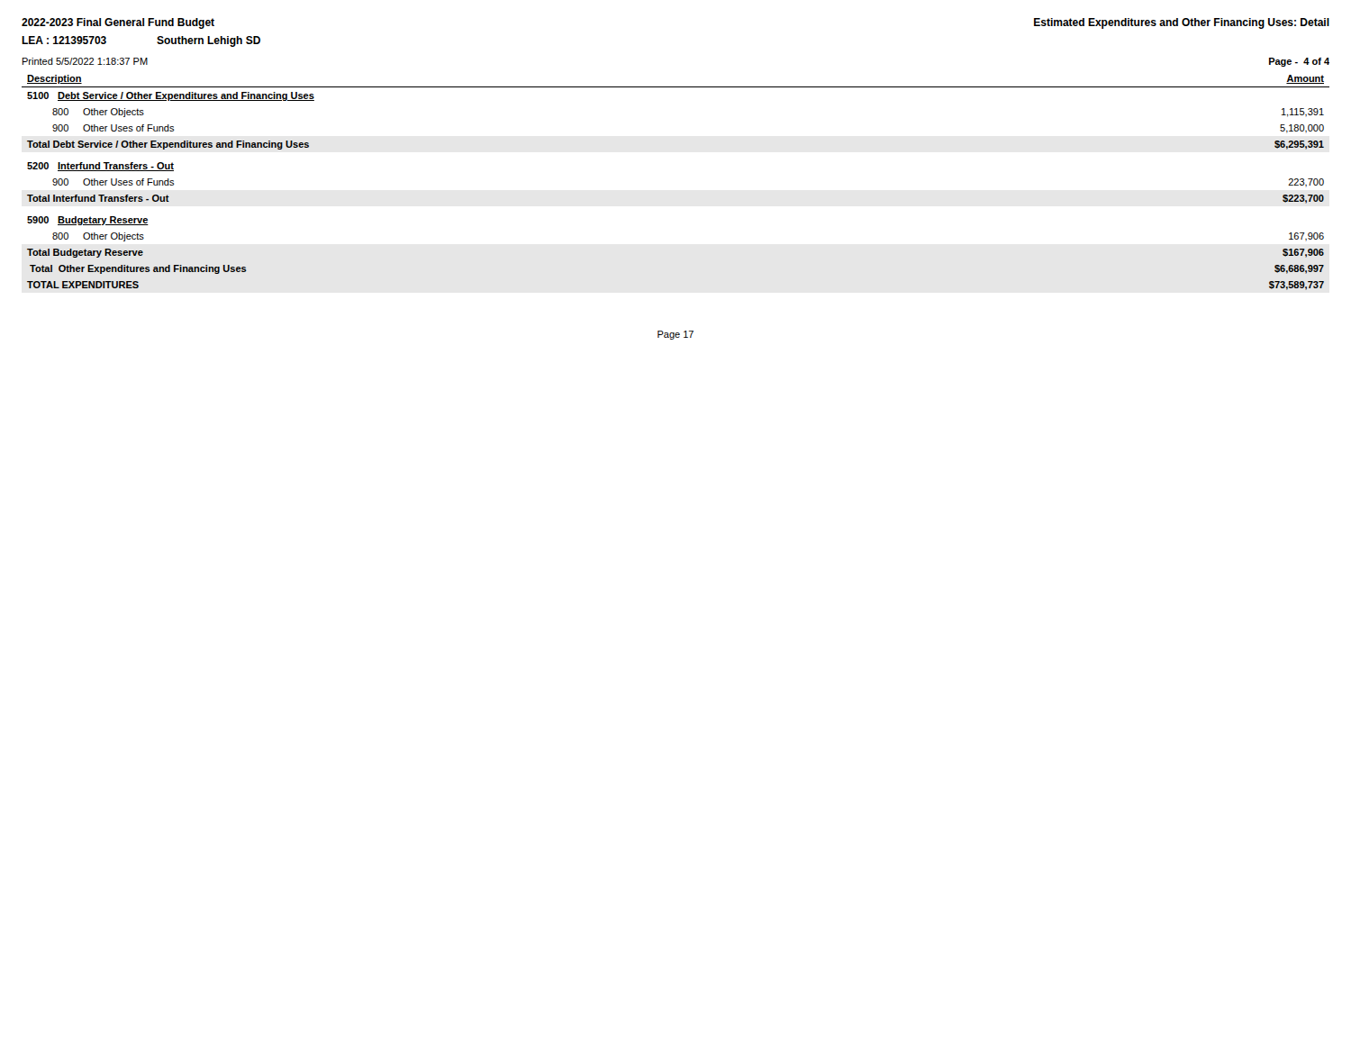2022-2023 Final General Fund Budget
LEA : 121395703 Southern Lehigh SD
Estimated Expenditures and Other Financing Uses: Detail
Printed 5/5/2022 1:18:37 PM
Page - 4 of 4
| Description | Amount |
| --- | --- |
| 5100 Debt Service / Other Expenditures and Financing Uses | |
| 800 Other Objects | 1,115,391 |
| 900 Other Uses of Funds | 5,180,000 |
| Total Debt Service / Other Expenditures and Financing Uses | $6,295,391 |
| 5200 Interfund Transfers - Out | |
| 900 Other Uses of Funds | 223,700 |
| Total Interfund Transfers - Out | $223,700 |
| 5900 Budgetary Reserve | |
| 800 Other Objects | 167,906 |
| Total Budgetary Reserve | $167,906 |
| Total Other Expenditures and Financing Uses | $6,686,997 |
| TOTAL EXPENDITURES | $73,589,737 |
Page 17